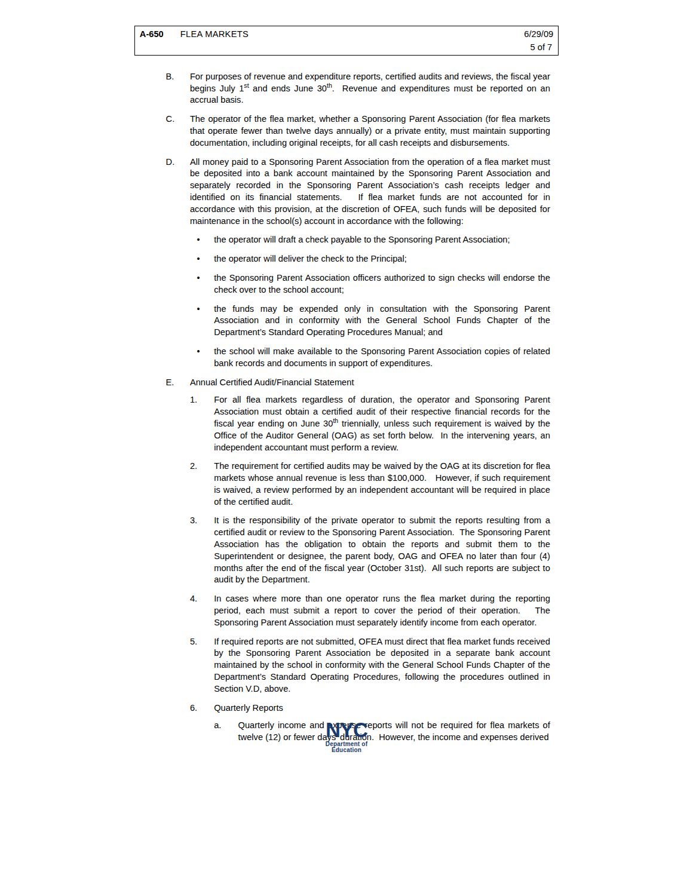A-650 FLEA MARKETS
6/29/09
5 of 7
B.
For purposes of revenue and expenditure reports, certified audits and reviews, the fiscal year begins July 1st and ends June 30th. Revenue and expenditures must be reported on an accrual basis.
C.
The operator of the flea market, whether a Sponsoring Parent Association (for flea markets that operate fewer than twelve days annually) or a private entity, must maintain supporting documentation, including original receipts, for all cash receipts and disbursements.
D.
All money paid to a Sponsoring Parent Association from the operation of a flea market must be deposited into a bank account maintained by the Sponsoring Parent Association and separately recorded in the Sponsoring Parent Association’s cash receipts ledger and identified on its financial statements. If flea market funds are not accounted for in accordance with this provision, at the discretion of OFEA, such funds will be deposited for maintenance in the school(s) account in accordance with the following:
• the operator will draft a check payable to the Sponsoring Parent Association;
• the operator will deliver the check to the Principal;
• the Sponsoring Parent Association officers authorized to sign checks will endorse the check over to the school account;
• the funds may be expended only in consultation with the Sponsoring Parent Association and in conformity with the General School Funds Chapter of the Department’s Standard Operating Procedures Manual; and
• the school will make available to the Sponsoring Parent Association copies of related bank records and documents in support of expenditures.
E.
Annual Certified Audit/Financial Statement
1.
For all flea markets regardless of duration, the operator and Sponsoring Parent Association must obtain a certified audit of their respective financial records for the fiscal year ending on June 30th triennially, unless such requirement is waived by the Office of the Auditor General (OAG) as set forth below. In the intervening years, an independent accountant must perform a review.
2.
The requirement for certified audits may be waived by the OAG at its discretion for flea markets whose annual revenue is less than $100,000. However, if such requirement is waived, a review performed by an independent accountant will be required in place of the certified audit.
3.
It is the responsibility of the private operator to submit the reports resulting from a certified audit or review to the Sponsoring Parent Association. The Sponsoring Parent Association has the obligation to obtain the reports and submit them to the Superintendent or designee, the parent body, OAG and OFEA no later than four (4) months after the end of the fiscal year (October 31st). All such reports are subject to audit by the Department.
4.
In cases where more than one operator runs the flea market during the reporting period, each must submit a report to cover the period of their operation. The Sponsoring Parent Association must separately identify income from each operator.
5.
If required reports are not submitted, OFEA must direct that flea market funds received by the Sponsoring Parent Association be deposited in a separate bank account maintained by the school in conformity with the General School Funds Chapter of the Department’s Standard Operating Procedures, following the procedures outlined in Section V.D, above.
6.
Quarterly Reports
a.
Quarterly income and expense reports will not be required for flea markets of twelve (12) or fewer days’ duration. However, the income and expenses derived
NYC
Department of
Education